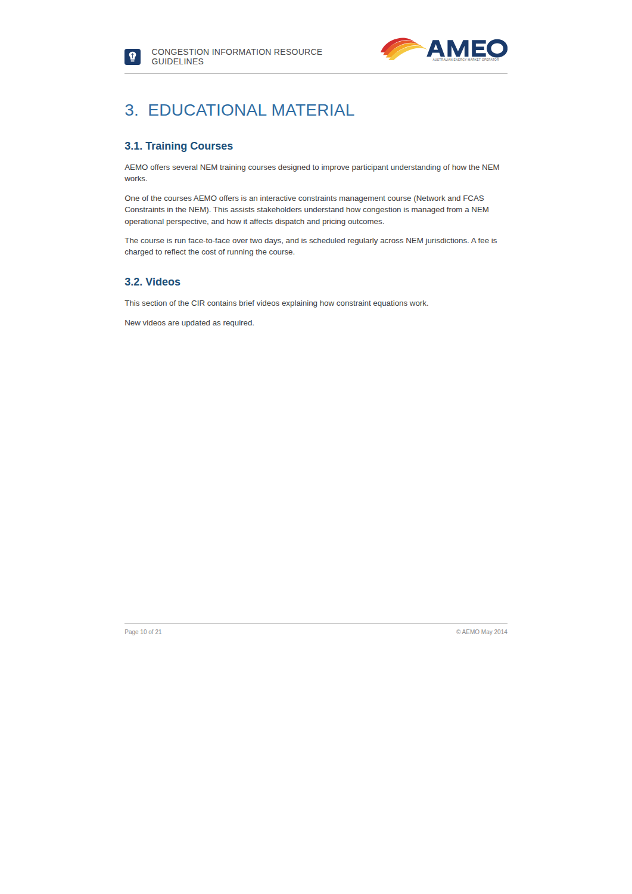CONGESTION INFORMATION RESOURCE GUIDELINES
AUSTRALIAN ENERGY MARKET OPERATOR
3. EDUCATIONAL MATERIAL
3.1. Training Courses
AEMO offers several NEM training courses designed to improve participant understanding of how the NEM works.
One of the courses AEMO offers is an interactive constraints management course (Network and FCAS Constraints in the NEM). This assists stakeholders understand how congestion is managed from a NEM operational perspective, and how it affects dispatch and pricing outcomes.
The course is run face-to-face over two days, and is scheduled regularly across NEM jurisdictions. A fee is charged to reflect the cost of running the course.
3.2. Videos
This section of the CIR contains brief videos explaining how constraint equations work.
New videos are updated as required.
Page 10 of 21 © AEMO May 2014